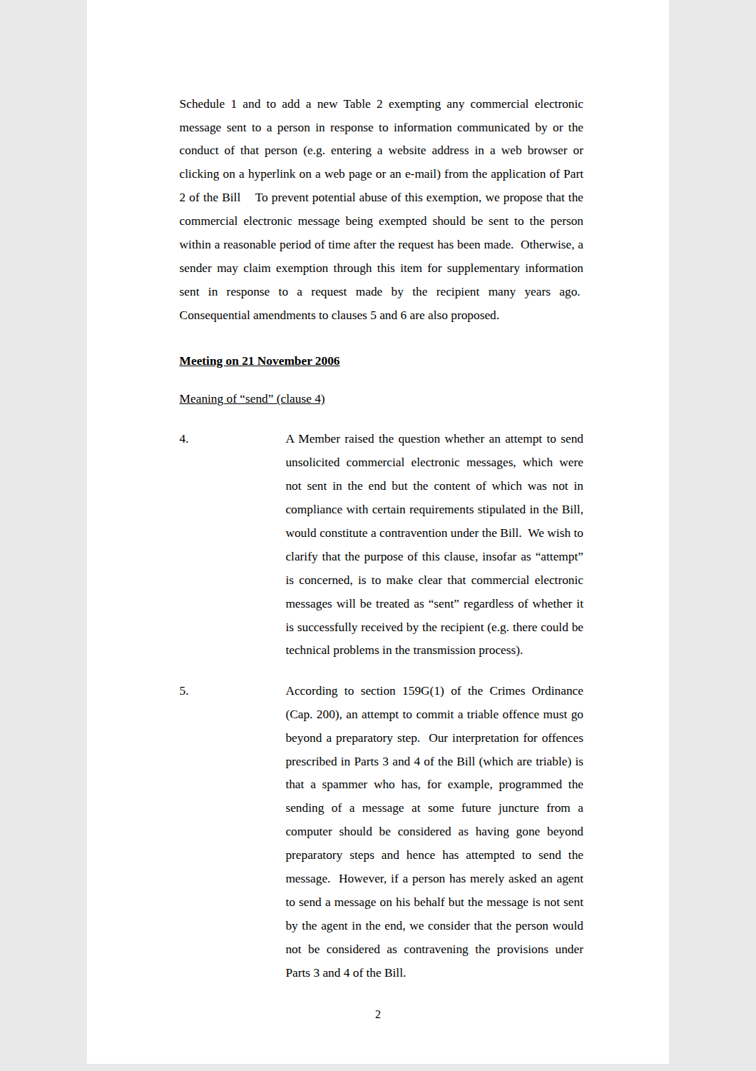Schedule 1 and to add a new Table 2 exempting any commercial electronic message sent to a person in response to information communicated by or the conduct of that person (e.g. entering a website address in a web browser or clicking on a hyperlink on a web page or an e-mail) from the application of Part 2 of the Bill To prevent potential abuse of this exemption, we propose that the commercial electronic message being exempted should be sent to the person within a reasonable period of time after the request has been made. Otherwise, a sender may claim exemption through this item for supplementary information sent in response to a request made by the recipient many years ago. Consequential amendments to clauses 5 and 6 are also proposed.
Meeting on 21 November 2006
Meaning of “send” (clause 4)
4.
A Member raised the question whether an attempt to send unsolicited commercial electronic messages, which were not sent in the end but the content of which was not in compliance with certain requirements stipulated in the Bill, would constitute a contravention under the Bill. We wish to clarify that the purpose of this clause, insofar as “attempt” is concerned, is to make clear that commercial electronic messages will be treated as “sent” regardless of whether it is successfully received by the recipient (e.g. there could be technical problems in the transmission process).
5.
According to section 159G(1) of the Crimes Ordinance (Cap. 200), an attempt to commit a triable offence must go beyond a preparatory step. Our interpretation for offences prescribed in Parts 3 and 4 of the Bill (which are triable) is that a spammer who has, for example, programmed the sending of a message at some future juncture from a computer should be considered as having gone beyond preparatory steps and hence has attempted to send the message. However, if a person has merely asked an agent to send a message on his behalf but the message is not sent by the agent in the end, we consider that the person would not be considered as contravening the provisions under Parts 3 and 4 of the Bill.
2